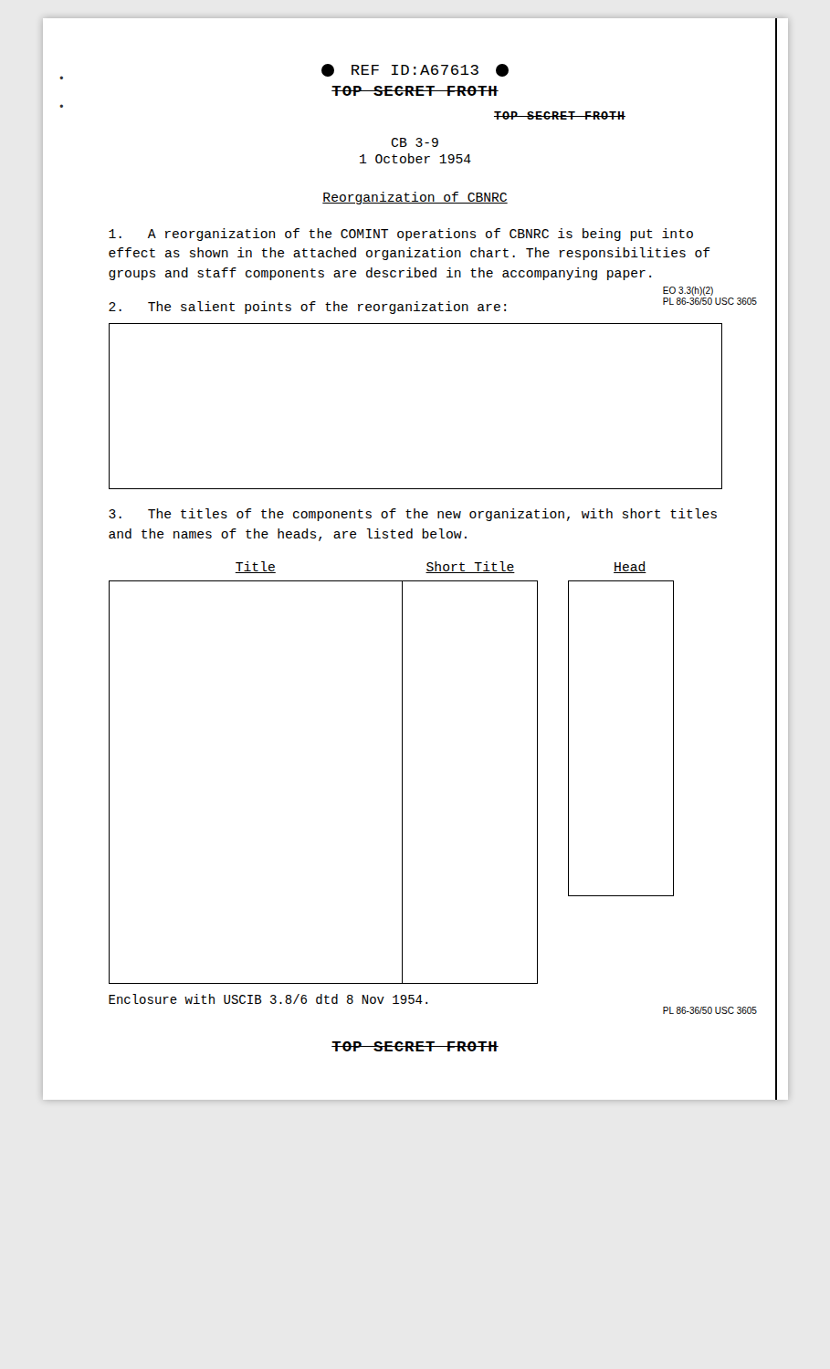• •
REF ID:A67613
TOP SECRET FROTH
TOP SECRET FROTH
CB 3-9
1 October 1954
Reorganization of CBNRC
EO 3.3(h)(2)
PL 86-36/50 USC 3605
1. A reorganization of the COMINT operations of CBNRC is being put into effect as shown in the attached organization chart. The responsibilities of groups and staff components are described in the accompanying paper.
2. The salient points of the reorganization are:
3. The titles of the components of the new organization, with short titles and the names of the heads, are listed below.
| Title | Short Title | Head |
| --- | --- | --- |
Enclosure with USCIB 3.8/6 dtd 8 Nov 1954.
PL 86-36/50 USC 3605
TOP SECRET FROTH